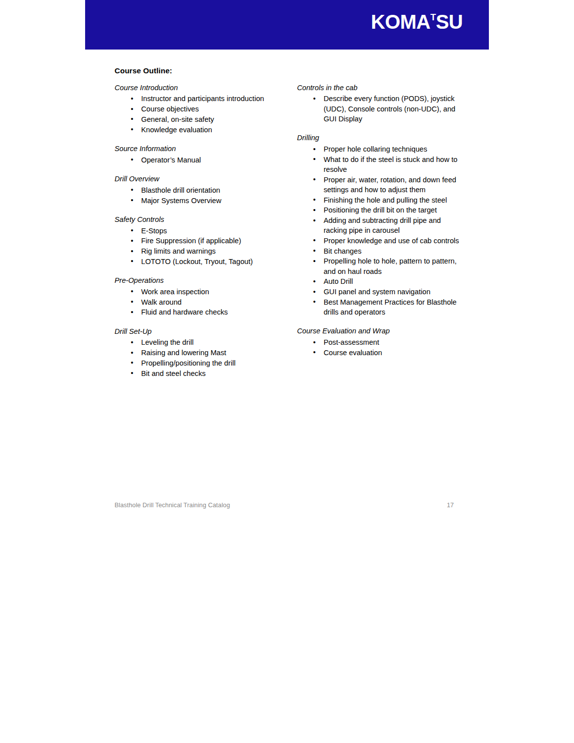KOMATSU
Course Outline:
Course Introduction
Instructor and participants introduction
Course objectives
General, on-site safety
Knowledge evaluation
Source Information
Operator’s Manual
Drill Overview
Blasthole drill orientation
Major Systems Overview
Safety Controls
E-Stops
Fire Suppression (if applicable)
Rig limits and warnings
LOTOTO (Lockout, Tryout, Tagout)
Pre-Operations
Work area inspection
Walk around
Fluid and hardware checks
Drill Set-Up
Leveling the drill
Raising and lowering Mast
Propelling/positioning the drill
Bit and steel checks
Controls in the cab
Describe every function (PODS), joystick (UDC), Console controls (non-UDC), and GUI Display
Drilling
Proper hole collaring techniques
What to do if the steel is stuck and how to resolve
Proper air, water, rotation, and down feed settings and how to adjust them
Finishing the hole and pulling the steel
Positioning the drill bit on the target
Adding and subtracting drill pipe and racking pipe in carousel
Proper knowledge and use of cab controls
Bit changes
Propelling hole to hole, pattern to pattern, and on haul roads
Auto Drill
GUI panel and system navigation
Best Management Practices for Blasthole drills and operators
Course Evaluation and Wrap
Post-assessment
Course evaluation
Blasthole Drill Technical Training Catalog
17